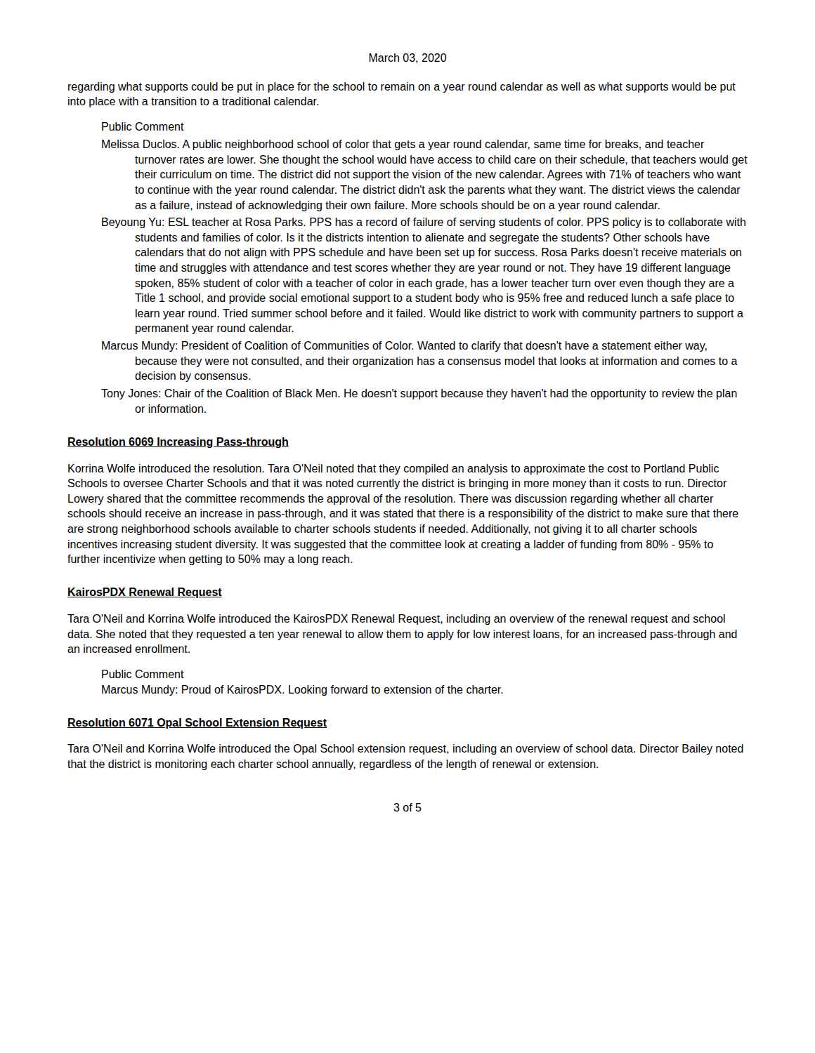March 03, 2020
regarding what supports could be put in place for the school to remain on a year round calendar as well as what supports would be put into place with a transition to a traditional calendar.
Public Comment
Melissa Duclos. A public neighborhood school of color that gets a year round calendar, same time for breaks, and teacher turnover rates are lower. She thought the school would have access to child care on their schedule, that teachers would get their curriculum on time. The district did not support the vision of the new calendar. Agrees with 71% of teachers who want to continue with the year round calendar. The district didn't ask the parents what they want. The district views the calendar as a failure, instead of acknowledging their own failure. More schools should be on a year round calendar.
Beyoung Yu: ESL teacher at Rosa Parks. PPS has a record of failure of serving students of color. PPS policy is to collaborate with students and families of color. Is it the districts intention to alienate and segregate the students? Other schools have calendars that do not align with PPS schedule and have been set up for success. Rosa Parks doesn't receive materials on time and struggles with attendance and test scores whether they are year round or not. They have 19 different language spoken, 85% student of color with a teacher of color in each grade, has a lower teacher turn over even though they are a Title 1 school, and provide social emotional support to a student body who is 95% free and reduced lunch a safe place to learn year round. Tried summer school before and it failed. Would like district to work with community partners to support a permanent year round calendar.
Marcus Mundy: President of Coalition of Communities of Color. Wanted to clarify that doesn't have a statement either way, because they were not consulted, and their organization has a consensus model that looks at information and comes to a decision by consensus.
Tony Jones: Chair of the Coalition of Black Men. He doesn't support because they haven't had the opportunity to review the plan or information.
Resolution 6069 Increasing Pass-through
Korrina Wolfe introduced the resolution. Tara O'Neil noted that they compiled an analysis to approximate the cost to Portland Public Schools to oversee Charter Schools and that it was noted currently the district is bringing in more money than it costs to run. Director Lowery shared that the committee recommends the approval of the resolution. There was discussion regarding whether all charter schools should receive an increase in pass-through, and it was stated that there is a responsibility of the district to make sure that there are strong neighborhood schools available to charter schools students if needed. Additionally, not giving it to all charter schools incentives increasing student diversity. It was suggested that the committee look at creating a ladder of funding from 80% - 95% to further incentivize when getting to 50% may a long reach.
KairosPDX Renewal Request
Tara O'Neil and Korrina Wolfe introduced the KairosPDX Renewal Request, including an overview of the renewal request and school data. She noted that they requested a ten year renewal to allow them to apply for low interest loans, for an increased pass-through and an increased enrollment.
Public Comment
Marcus Mundy: Proud of KairosPDX. Looking forward to extension of the charter.
Resolution 6071 Opal School Extension Request
Tara O'Neil and Korrina Wolfe introduced the Opal School extension request, including an overview of school data. Director Bailey noted that the district is monitoring each charter school annually, regardless of the length of renewal or extension.
3 of 5